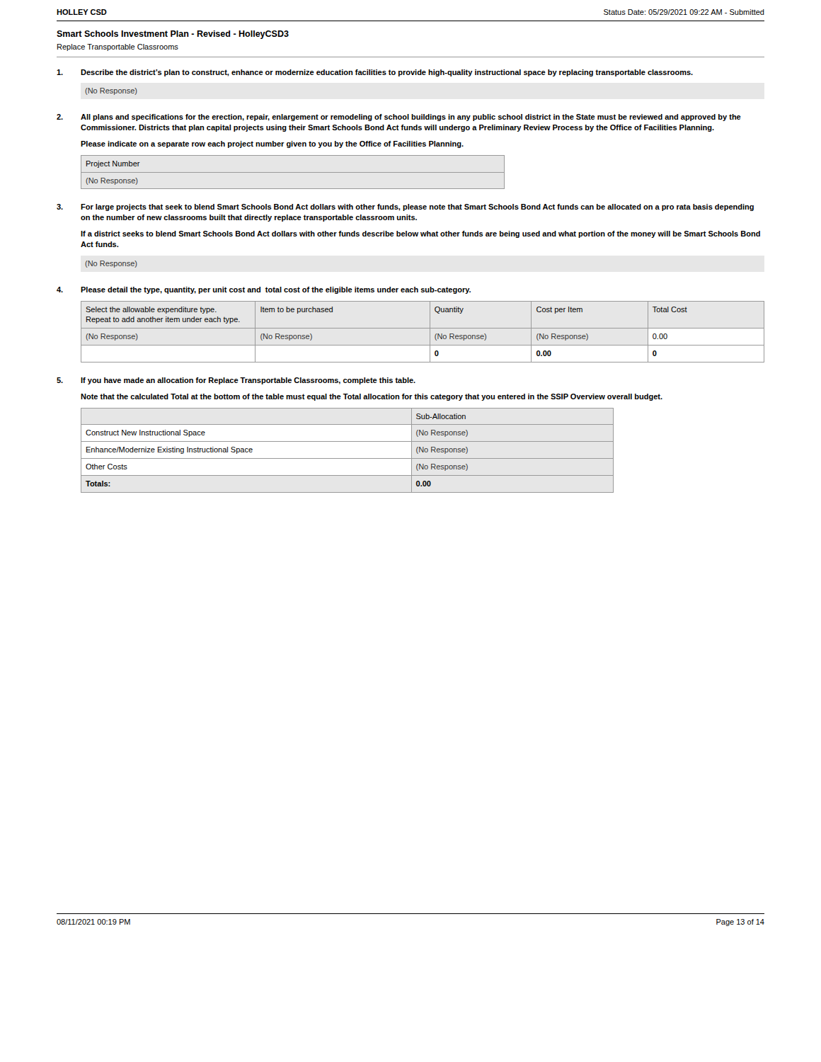HOLLEY CSD
Status Date: 05/29/2021 09:22 AM - Submitted
Smart Schools Investment Plan - Revised - HolleyCSD3
Replace Transportable Classrooms
1.
Describe the district’s plan to construct, enhance or modernize education facilities to provide high-quality instructional space by replacing transportable classrooms.
(No Response)
2.
All plans and specifications for the erection, repair, enlargement or remodeling of school buildings in any public school district in the State must be reviewed and approved by the Commissioner. Districts that plan capital projects using their Smart Schools Bond Act funds will undergo a Preliminary Review Process by the Office of Facilities Planning.
Please indicate on a separate row each project number given to you by the Office of Facilities Planning.
| Project Number |
| --- |
| (No Response) |
3.
For large projects that seek to blend Smart Schools Bond Act dollars with other funds, please note that Smart Schools Bond Act funds can be allocated on a pro rata basis depending on the number of new classrooms built that directly replace transportable classroom units.
If a district seeks to blend Smart Schools Bond Act dollars with other funds describe below what other funds are being used and what portion of the money will be Smart Schools Bond Act funds.
(No Response)
4.
Please detail the type, quantity, per unit cost and total cost of the eligible items under each sub-category.
| Select the allowable expenditure type. Repeat to add another item under each type. | Item to be purchased | Quantity | Cost per Item | Total Cost |
| --- | --- | --- | --- | --- |
| (No Response) | (No Response) | (No Response) | (No Response) | 0.00 |
| | | 0 | 0.00 | 0 |
5.
If you have made an allocation for Replace Transportable Classrooms, complete this table.
Note that the calculated Total at the bottom of the table must equal the Total allocation for this category that you entered in the SSIP Overview overall budget.
| | Sub-Allocation |
| --- | --- |
| Construct New Instructional Space | (No Response) |
| Enhance/Modernize Existing Instructional Space | (No Response) |
| Other Costs | (No Response) |
| Totals: | 0.00 |
08/11/2021 00:19 PM
Page 13 of 14